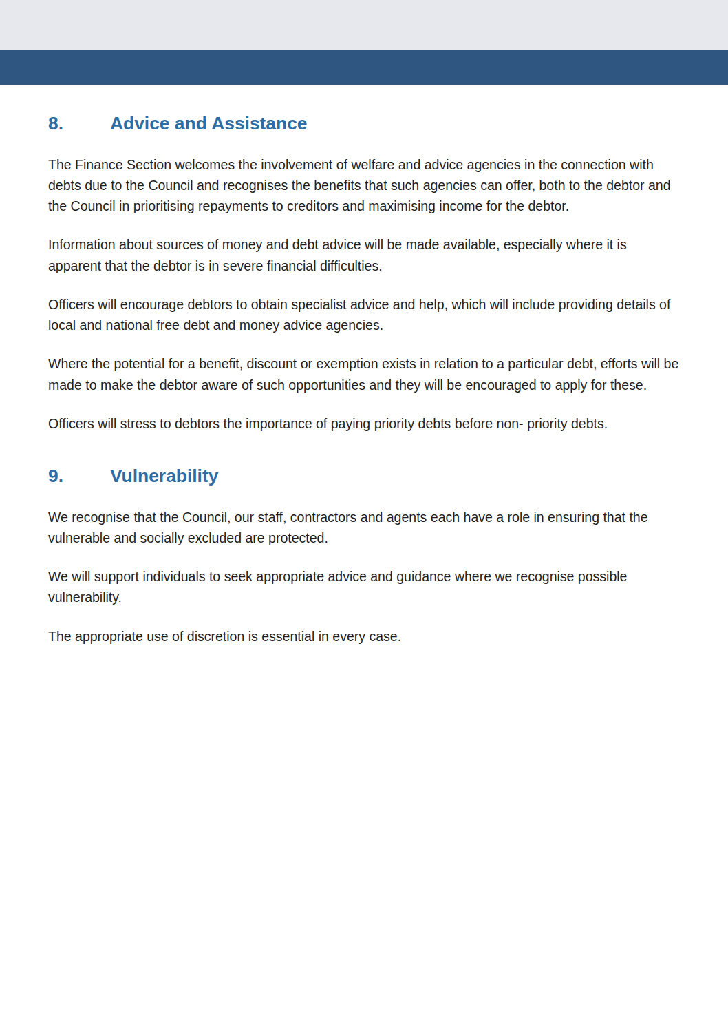8. Advice and Assistance
The Finance Section welcomes the involvement of welfare and advice agencies in the connection with debts due to the Council and recognises the benefits that such agencies can offer, both to the debtor and the Council in prioritising repayments to creditors and maximising income for the debtor.
Information about sources of money and debt advice will be made available, especially where it is apparent that the debtor is in severe financial difficulties.
Officers will encourage debtors to obtain specialist advice and help, which will include providing details of local and national free debt and money advice agencies.
Where the potential for a benefit, discount or exemption exists in relation to a particular debt, efforts will be made to make the debtor aware of such opportunities and they will be encouraged to apply for these.
Officers will stress to debtors the importance of paying priority debts before non- priority debts.
9. Vulnerability
We recognise that the Council, our staff, contractors and agents each have a role in ensuring that the vulnerable and socially excluded are protected.
We will support individuals to seek appropriate advice and guidance where we recognise possible vulnerability.
The appropriate use of discretion is essential in every case.